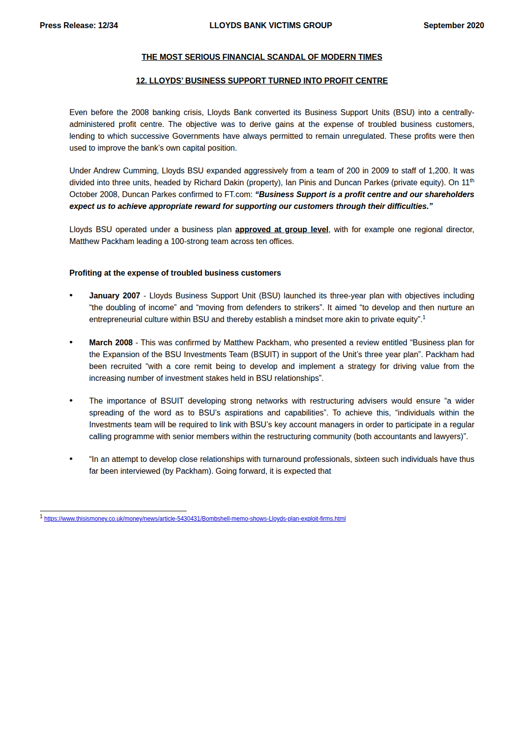Press Release: 12/34 LLOYDS BANK VICTIMS GROUP September 2020
THE MOST SERIOUS FINANCIAL SCANDAL OF MODERN TIMES
12. LLOYDS’ BUSINESS SUPPORT TURNED INTO PROFIT CENTRE
Even before the 2008 banking crisis, Lloyds Bank converted its Business Support Units (BSU) into a centrally-administered profit centre. The objective was to derive gains at the expense of troubled business customers, lending to which successive Governments have always permitted to remain unregulated. These profits were then used to improve the bank’s own capital position.
Under Andrew Cumming, Lloyds BSU expanded aggressively from a team of 200 in 2009 to staff of 1,200. It was divided into three units, headed by Richard Dakin (property), Ian Pinis and Duncan Parkes (private equity). On 11th October 2008, Duncan Parkes confirmed to FT.com: “Business Support is a profit centre and our shareholders expect us to achieve appropriate reward for supporting our customers through their difficulties.”
Lloyds BSU operated under a business plan approved at group level, with for example one regional director, Matthew Packham leading a 100-strong team across ten offices.
Profiting at the expense of troubled business customers
January 2007 - Lloyds Business Support Unit (BSU) launched its three-year plan with objectives including “the doubling of income” and “moving from defenders to strikers”. It aimed “to develop and then nurture an entrepreneurial culture within BSU and thereby establish a mindset more akin to private equity”.1
March 2008 - This was confirmed by Matthew Packham, who presented a review entitled “Business plan for the Expansion of the BSU Investments Team (BSUIT) in support of the Unit’s three year plan”. Packham had been recruited “with a core remit being to develop and implement a strategy for driving value from the increasing number of investment stakes held in BSU relationships”.
The importance of BSUIT developing strong networks with restructuring advisers would ensure “a wider spreading of the word as to BSU’s aspirations and capabilities”. To achieve this, “individuals within the Investments team will be required to link with BSU’s key account managers in order to participate in a regular calling programme with senior members within the restructuring community (both accountants and lawyers)”.
“In an attempt to develop close relationships with turnaround professionals, sixteen such individuals have thus far been interviewed (by Packham). Going forward, it is expected that
1 https://www.thisismoney.co.uk/money/news/article-5430431/Bombshell-memo-shows-Lloyds-plan-exploit-firms.html